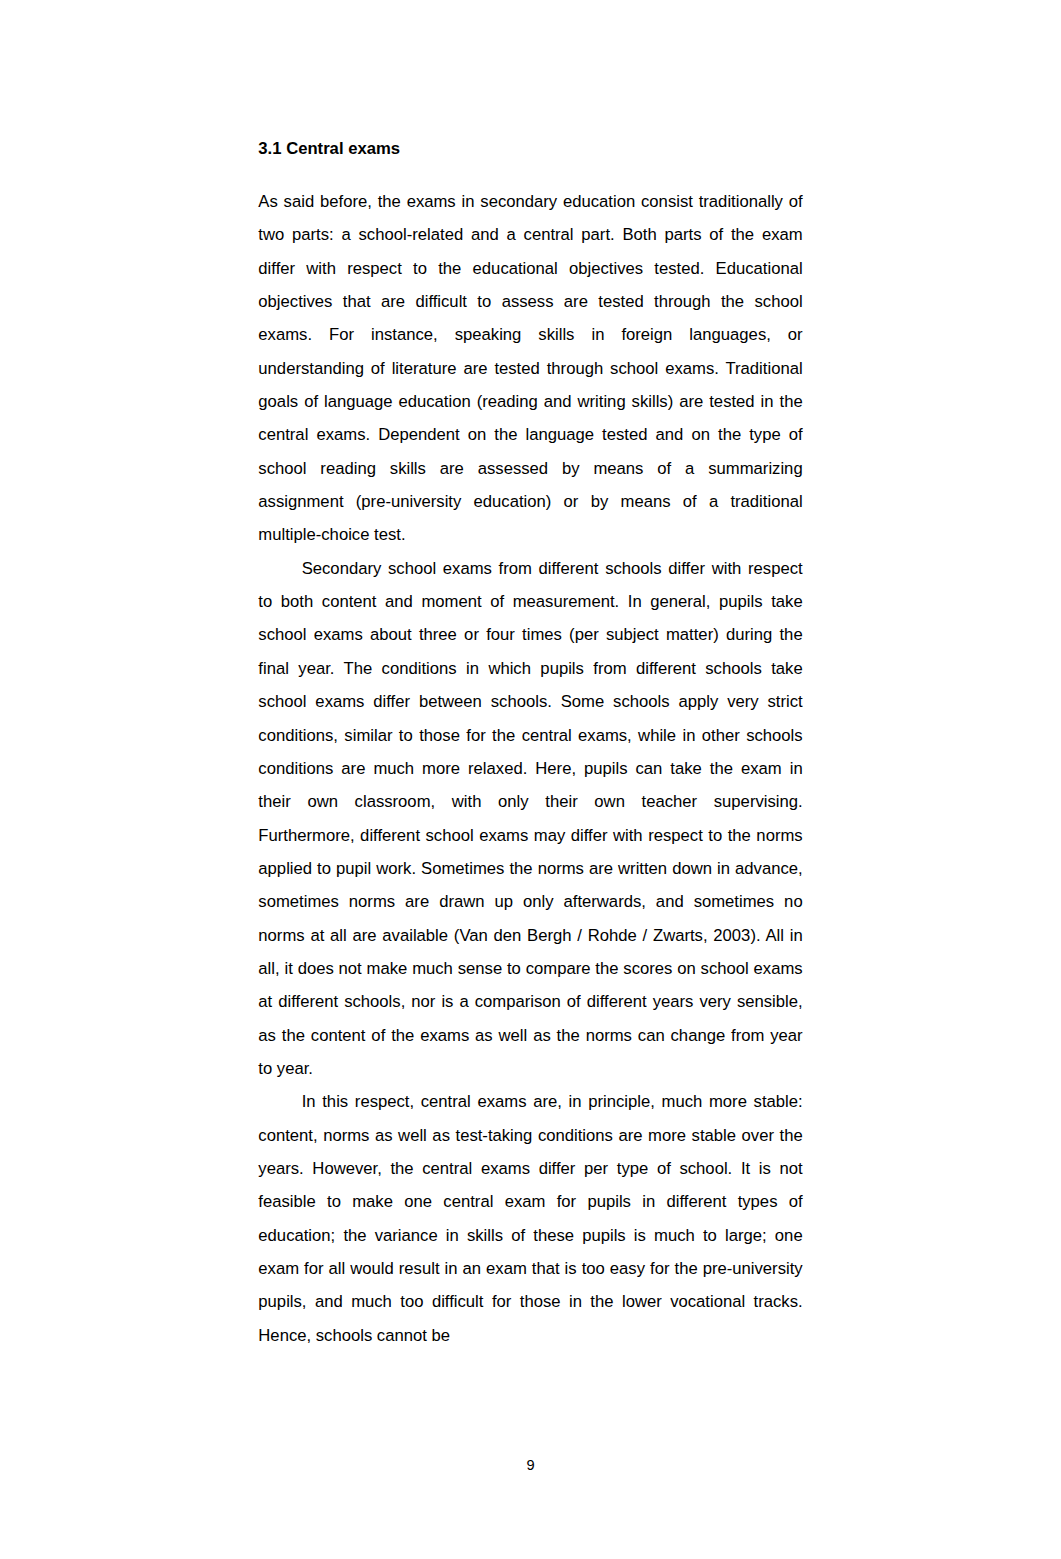3.1 Central exams
As said before, the exams in secondary education consist traditionally of two parts: a school-related and a central part. Both parts of the exam differ with respect to the educational objectives tested. Educational objectives that are difficult to assess are tested through the school exams. For instance, speaking skills in foreign languages, or understanding of literature are tested through school exams. Traditional goals of language education (reading and writing skills) are tested in the central exams. Dependent on the language tested and on the type of school reading skills are assessed by means of a summarizing assignment (pre-university education) or by means of a traditional multiple-choice test.
Secondary school exams from different schools differ with respect to both content and moment of measurement. In general, pupils take school exams about three or four times (per subject matter) during the final year. The conditions in which pupils from different schools take school exams differ between schools. Some schools apply very strict conditions, similar to those for the central exams, while in other schools conditions are much more relaxed. Here, pupils can take the exam in their own classroom, with only their own teacher supervising. Furthermore, different school exams may differ with respect to the norms applied to pupil work. Sometimes the norms are written down in advance, sometimes norms are drawn up only afterwards, and sometimes no norms at all are available (Van den Bergh / Rohde / Zwarts, 2003). All in all, it does not make much sense to compare the scores on school exams at different schools, nor is a comparison of different years very sensible, as the content of the exams as well as the norms can change from year to year.
In this respect, central exams are, in principle, much more stable: content, norms as well as test-taking conditions are more stable over the years. However, the central exams differ per type of school. It is not feasible to make one central exam for pupils in different types of education; the variance in skills of these pupils is much to large; one exam for all would result in an exam that is too easy for the pre-university pupils, and much too difficult for those in the lower vocational tracks. Hence, schools cannot be
9